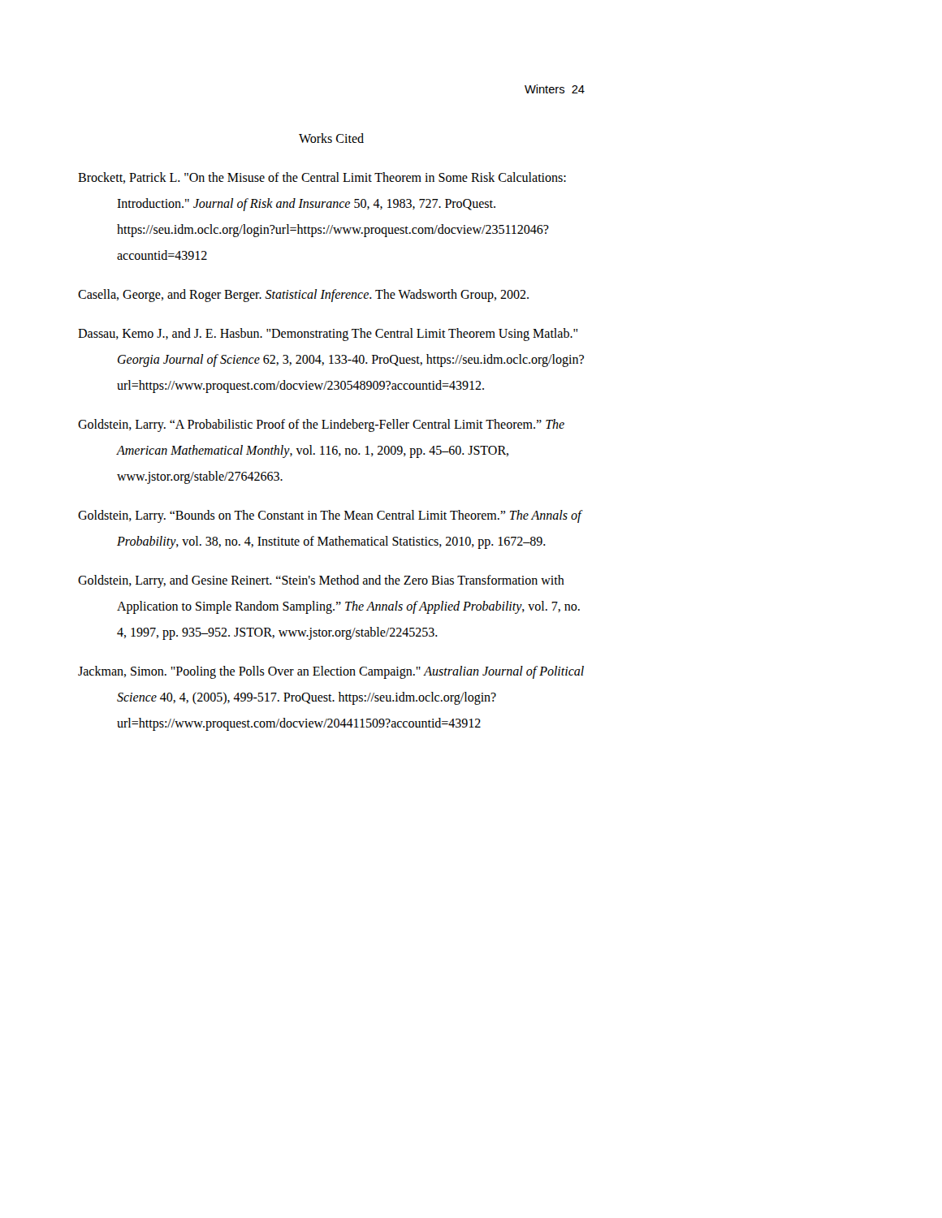Winters 24
Works Cited
Brockett, Patrick L. "On the Misuse of the Central Limit Theorem in Some Risk Calculations: Introduction." Journal of Risk and Insurance 50, 4, 1983, 727. ProQuest. https://seu.idm.oclc.org/login?url=https://www.proquest.com/docview/235112046?accountid=43912
Casella, George, and Roger Berger. Statistical Inference. The Wadsworth Group, 2002.
Dassau, Kemo J., and J. E. Hasbun. "Demonstrating The Central Limit Theorem Using Matlab." Georgia Journal of Science 62, 3, 2004, 133-40. ProQuest, https://seu.idm.oclc.org/login?url=https://www.proquest.com/docview/230548909?accountid=43912.
Goldstein, Larry. “A Probabilistic Proof of the Lindeberg-Feller Central Limit Theorem.” The American Mathematical Monthly, vol. 116, no. 1, 2009, pp. 45–60. JSTOR, www.jstor.org/stable/27642663.
Goldstein, Larry. “Bounds on The Constant in The Mean Central Limit Theorem.” The Annals of Probability, vol. 38, no. 4, Institute of Mathematical Statistics, 2010, pp. 1672–89.
Goldstein, Larry, and Gesine Reinert. “Stein's Method and the Zero Bias Transformation with Application to Simple Random Sampling.” The Annals of Applied Probability, vol. 7, no. 4, 1997, pp. 935–952. JSTOR, www.jstor.org/stable/2245253.
Jackman, Simon. "Pooling the Polls Over an Election Campaign." Australian Journal of Political Science 40, 4, (2005), 499-517. ProQuest. https://seu.idm.oclc.org/login?url=https://www.proquest.com/docview/204411509?accountid=43912